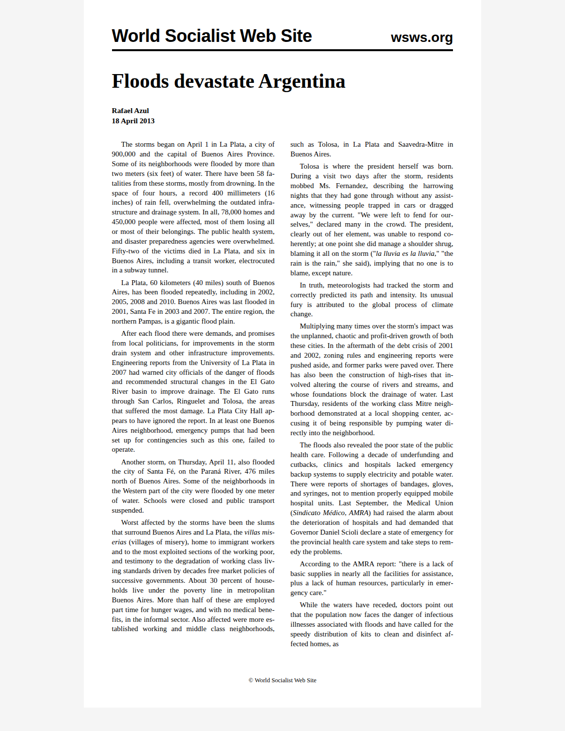World Socialist Web Site
wsws.org
Floods devastate Argentina
Rafael Azul
18 April 2013
The storms began on April 1 in La Plata, a city of 900,000 and the capital of Buenos Aires Province. Some of its neighborhoods were flooded by more than two meters (six feet) of water. There have been 58 fatalities from these storms, mostly from drowning. In the space of four hours, a record 400 millimeters (16 inches) of rain fell, overwhelming the outdated infrastructure and drainage system. In all, 78,000 homes and 450,000 people were affected, most of them losing all or most of their belongings. The public health system, and disaster preparedness agencies were overwhelmed. Fifty-two of the victims died in La Plata, and six in Buenos Aires, including a transit worker, electrocuted in a subway tunnel.
La Plata, 60 kilometers (40 miles) south of Buenos Aires, has been flooded repeatedly, including in 2002, 2005, 2008 and 2010. Buenos Aires was last flooded in 2001, Santa Fe in 2003 and 2007. The entire region, the northern Pampas, is a gigantic flood plain.
After each flood there were demands, and promises from local politicians, for improvements in the storm drain system and other infrastructure improvements. Engineering reports from the University of La Plata in 2007 had warned city officials of the danger of floods and recommended structural changes in the El Gato River basin to improve drainage. The El Gato runs through San Carlos, Ringuelet and Tolosa, the areas that suffered the most damage. La Plata City Hall appears to have ignored the report. In at least one Buenos Aires neighborhood, emergency pumps that had been set up for contingencies such as this one, failed to operate.
Another storm, on Thursday, April 11, also flooded the city of Santa Fé, on the Paraná River, 476 miles north of Buenos Aires. Some of the neighborhoods in the Western part of the city were flooded by one meter of water. Schools were closed and public transport suspended.
Worst affected by the storms have been the slums that surround Buenos Aires and La Plata, the villas miserias (villages of misery), home to immigrant workers and to the most exploited sections of the working poor, and testimony to the degradation of working class living standards driven by decades free market policies of successive governments. About 30 percent of households live under the poverty line in metropolitan Buenos Aires. More than half of these are employed part time for hunger wages, and with no medical benefits, in the informal sector. Also affected were more established working and middle class neighborhoods, such as Tolosa, in La Plata and Saavedra-Mitre in Buenos Aires.
Tolosa is where the president herself was born. During a visit two days after the storm, residents mobbed Ms. Fernandez, describing the harrowing nights that they had gone through without any assistance, witnessing people trapped in cars or dragged away by the current. "We were left to fend for ourselves," declared many in the crowd. The president, clearly out of her element, was unable to respond coherently; at one point she did manage a shoulder shrug, blaming it all on the storm ("la lluvia es la lluvia," "the rain is the rain," she said), implying that no one is to blame, except nature.
In truth, meteorologists had tracked the storm and correctly predicted its path and intensity. Its unusual fury is attributed to the global process of climate change.
Multiplying many times over the storm's impact was the unplanned, chaotic and profit-driven growth of both these cities. In the aftermath of the debt crisis of 2001 and 2002, zoning rules and engineering reports were pushed aside, and former parks were paved over. There has also been the construction of high-rises that involved altering the course of rivers and streams, and whose foundations block the drainage of water. Last Thursday, residents of the working class Mitre neighborhood demonstrated at a local shopping center, accusing it of being responsible by pumping water directly into the neighborhood.
The floods also revealed the poor state of the public health care. Following a decade of underfunding and cutbacks, clinics and hospitals lacked emergency backup systems to supply electricity and potable water. There were reports of shortages of bandages, gloves, and syringes, not to mention properly equipped mobile hospital units. Last September, the Medical Union (Sindicato Médico, AMRA) had raised the alarm about the deterioration of hospitals and had demanded that Governor Daniel Scioli declare a state of emergency for the provincial health care system and take steps to remedy the problems.
According to the AMRA report: "there is a lack of basic supplies in nearly all the facilities for assistance, plus a lack of human resources, particularly in emergency care."
While the waters have receded, doctors point out that the population now faces the danger of infectious illnesses associated with floods and have called for the speedy distribution of kits to clean and disinfect affected homes, as
© World Socialist Web Site